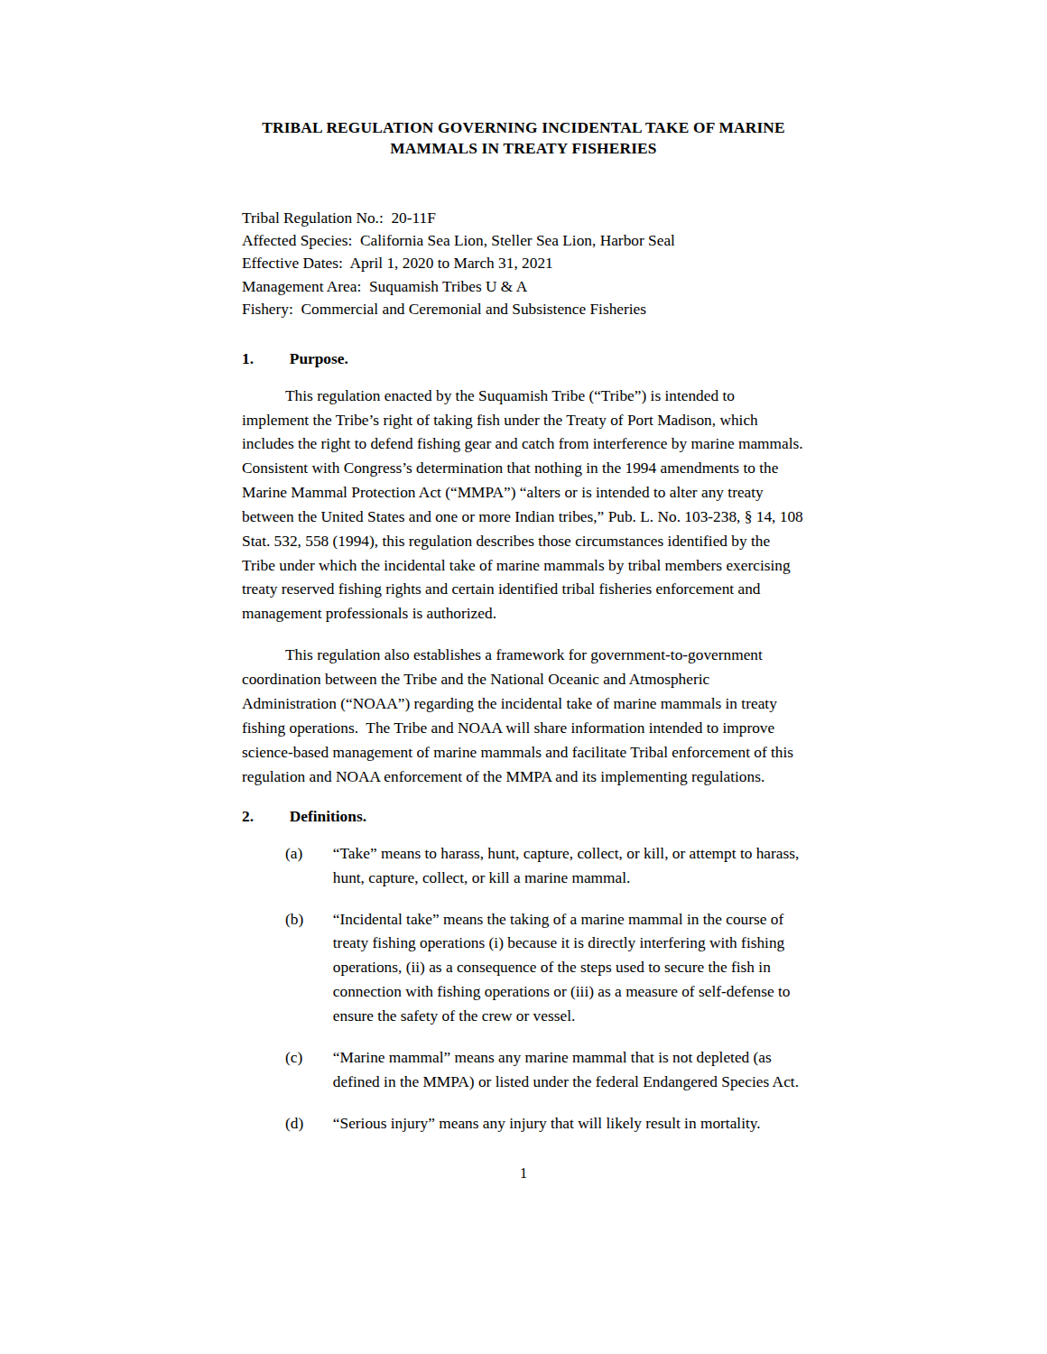TRIBAL REGULATION GOVERNING INCIDENTAL TAKE OF MARINE
MAMMALS IN TREATY FISHERIES
Tribal Regulation No.: 20-11F
Affected Species: California Sea Lion, Steller Sea Lion, Harbor Seal
Effective Dates: April 1, 2020 to March 31, 2021
Management Area: Suquamish Tribes U & A
Fishery: Commercial and Ceremonial and Subsistence Fisheries
1. Purpose.
This regulation enacted by the Suquamish Tribe (“Tribe”) is intended to implement the Tribe’s right of taking fish under the Treaty of Port Madison, which includes the right to defend fishing gear and catch from interference by marine mammals. Consistent with Congress’s determination that nothing in the 1994 amendments to the Marine Mammal Protection Act (“MMPA”) “alters or is intended to alter any treaty between the United States and one or more Indian tribes,” Pub. L. No. 103-238, § 14, 108 Stat. 532, 558 (1994), this regulation describes those circumstances identified by the Tribe under which the incidental take of marine mammals by tribal members exercising treaty reserved fishing rights and certain identified tribal fisheries enforcement and management professionals is authorized.
This regulation also establishes a framework for government-to-government coordination between the Tribe and the National Oceanic and Atmospheric Administration (“NOAA”) regarding the incidental take of marine mammals in treaty fishing operations. The Tribe and NOAA will share information intended to improve science-based management of marine mammals and facilitate Tribal enforcement of this regulation and NOAA enforcement of the MMPA and its implementing regulations.
2. Definitions.
(a)
“Take” means to harass, hunt, capture, collect, or kill, or attempt to harass, hunt, capture, collect, or kill a marine mammal.
(b)
“Incidental take” means the taking of a marine mammal in the course of treaty fishing operations (i) because it is directly interfering with fishing operations, (ii) as a consequence of the steps used to secure the fish in connection with fishing operations or (iii) as a measure of self-defense to ensure the safety of the crew or vessel.
(c)
“Marine mammal” means any marine mammal that is not depleted (as defined in the MMPA) or listed under the federal Endangered Species Act.
(d)
“Serious injury” means any injury that will likely result in mortality.
1